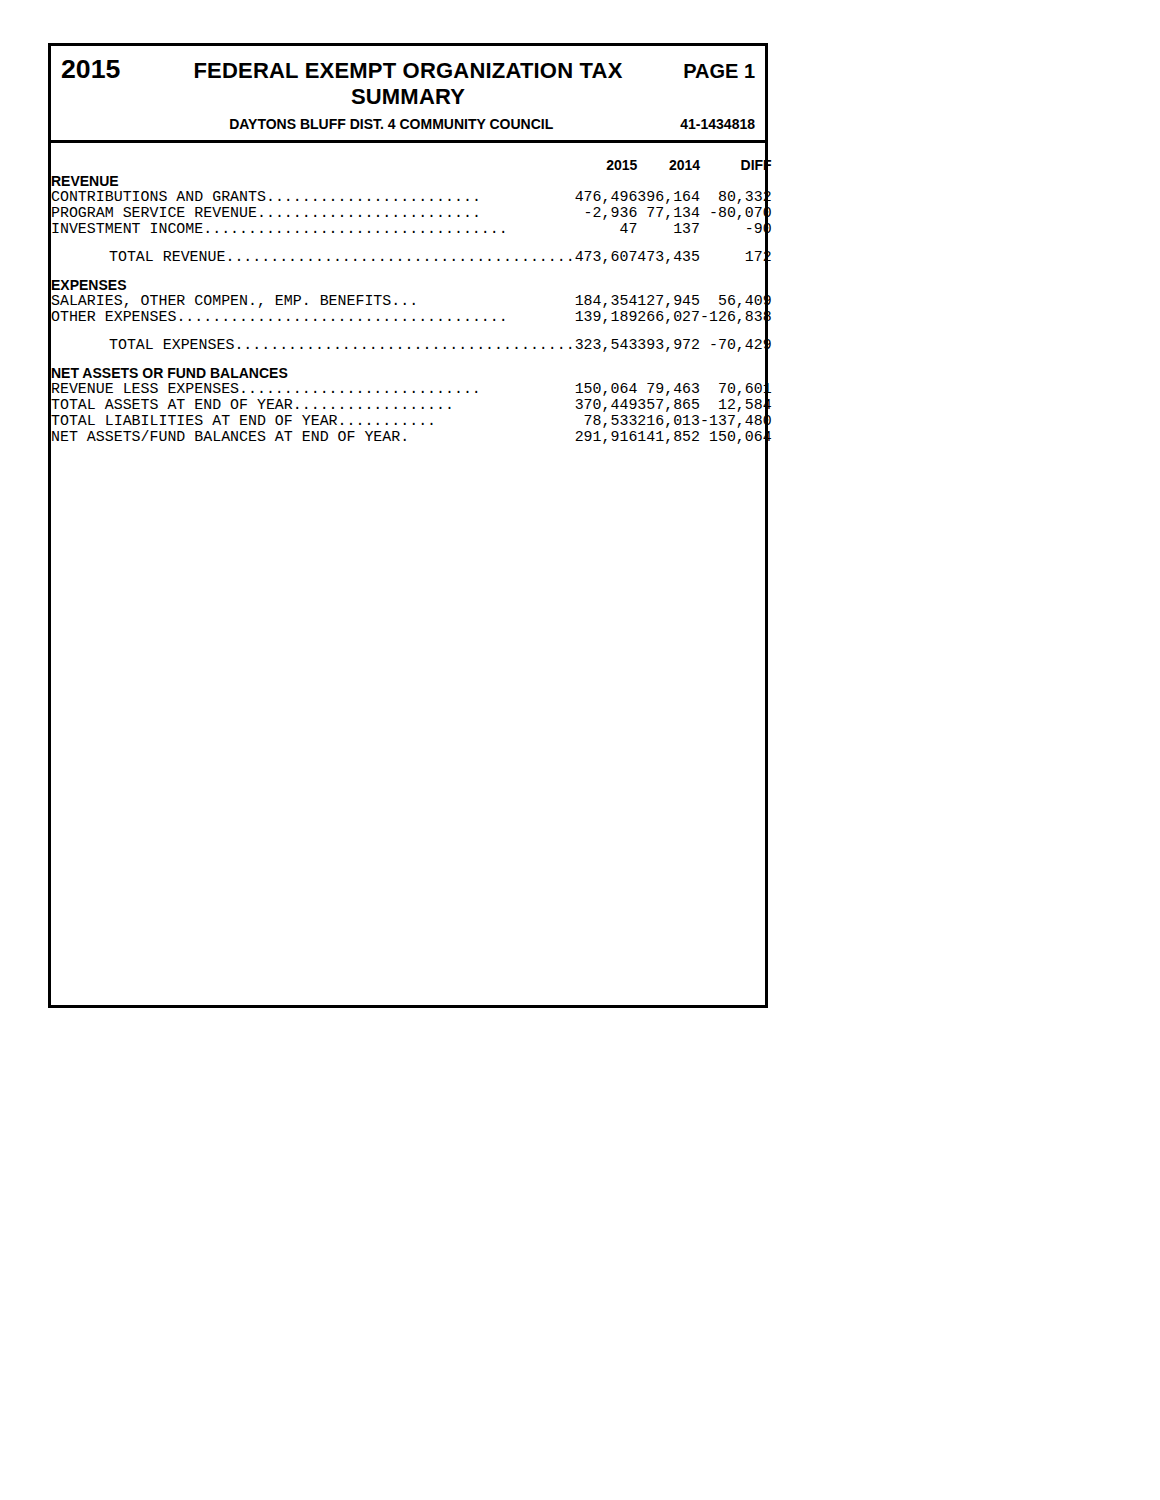2015
FEDERAL EXEMPT ORGANIZATION TAX SUMMARY
PAGE 1
DAYTONS BLUFF DIST. 4 COMMUNITY COUNCIL
41-1434818
| | 2015 | 2014 | DIFF |
| REVENUE |
| CONTRIBUTIONS AND GRANTS ........................ | 476,496 | 396,164 | 80,332 |
| PROGRAM SERVICE REVENUE ......................... | -2,936 | 77,134 | -80,070 |
| INVESTMENT INCOME .................................. | 47 | 137 | -90 |
| TOTAL REVENUE ....................................... | 473,607 | 473,435 | 172 |
| EXPENSES |
| SALARIES, OTHER COMPEN., EMP. BENEFITS ... | 184,354 | 127,945 | 56,409 |
| OTHER EXPENSES ..................................... | 139,189 | 266,027 | -126,838 |
| TOTAL EXPENSES ...................................... | 323,543 | 393,972 | -70,429 |
| NET ASSETS OR FUND BALANCES |
| REVENUE LESS EXPENSES ........................... | 150,064 | 79,463 | 70,601 |
| TOTAL ASSETS AT END OF YEAR .................. | 370,449 | 357,865 | 12,584 |
| TOTAL LIABILITIES AT END OF YEAR ........... | 78,533 | 216,013 | -137,480 |
| NET ASSETS/FUND BALANCES AT END OF YEAR . | 291,916 | 141,852 | 150,064 |